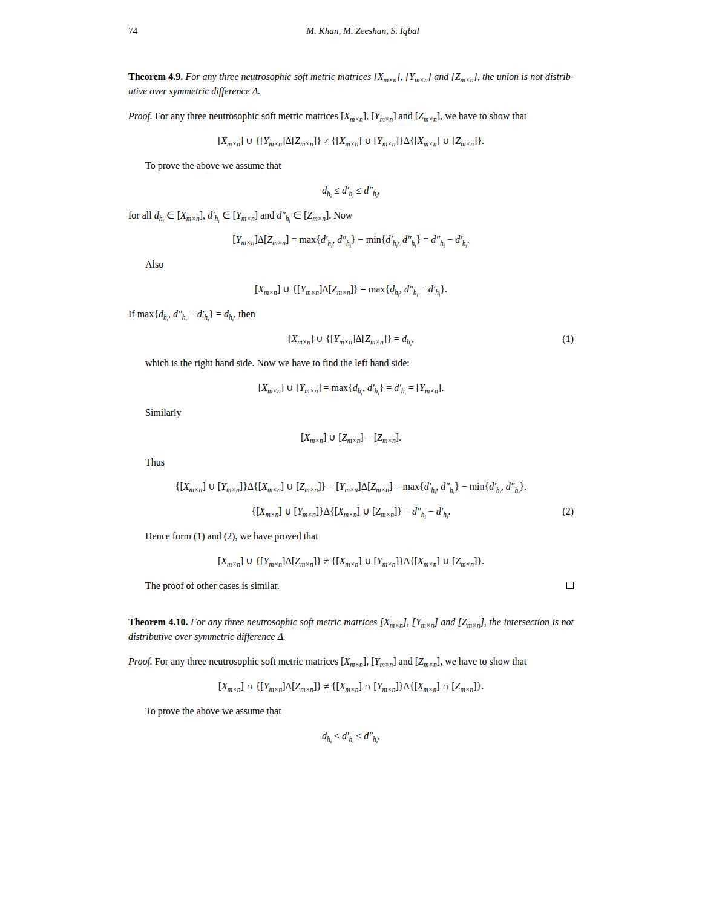74 M. Khan, M. Zeeshan, S. Iqbal
Theorem 4.9. For any three neutrosophic soft metric matrices [Xm×n], [Ym×n] and [Zm×n], the union is not distributive over symmetric difference Δ.
Proof. For any three neutrosophic soft metric matrices [Xm×n], [Ym×n] and [Zm×n], we have to show that
[Xm×n] ∪ {[Ym×n]Δ[Zm×n]} ≠ {[Xm×n] ∪ [Ym×n]}Δ{[Xm×n] ∪ [Zm×n]}.
To prove the above we assume that
dhi ≤ d′hi ≤ d″hi,
for all dhi ∈ [Xm×n], d′hi ∈ [Ym×n] and d″hi ∈ [Zm×n]. Now
[Ym×n]Δ[Zm×n] = max{d′hi, d″hi} − min{d′hi, d″hi} = d″hi − d′hi.
Also
[Xm×n] ∪ {[Ym×n]Δ[Zm×n]} = max{dhi, d″hi − d′hi}.
If max{dhi, d″hi − d′hi} = dhi, then
[Xm×n] ∪ {[Ym×n]Δ[Zm×n]} = dhi, (1)
which is the right hand side. Now we have to find the left hand side:
[Xm×n] ∪ [Ym×n] = max{dhi, d′hi} = d′hi = [Ym×n].
Similarly
[Xm×n] ∪ [Zm×n] = [Zm×n].
Thus
{[Xm×n] ∪ [Ym×n]}Δ{[Xm×n] ∪ [Zm×n]} = [Ym×n]Δ[Zm×n] = max{d′hi, d″hi} − min{d′hi, d″hi}.
{[Xm×n] ∪ [Ym×n]}Δ{[Xm×n] ∪ [Zm×n]} = d″hi − d′hi. (2)
Hence form (1) and (2), we have proved that
[Xm×n] ∪ {[Ym×n]Δ[Zm×n]} ≠ {[Xm×n] ∪ [Ym×n]}Δ{[Xm×n] ∪ [Zm×n]}.
The proof of other cases is similar.
Theorem 4.10. For any three neutrosophic soft metric matrices [Xm×n], [Ym×n] and [Zm×n], the intersection is not distributive over symmetric difference Δ.
Proof. For any three neutrosophic soft metric matrices [Xm×n], [Ym×n] and [Zm×n], we have to show that
[Xm×n] ∩ {[Ym×n]Δ[Zm×n]} ≠ {[Xm×n] ∩ [Ym×n]}Δ{[Xm×n] ∩ [Zm×n]}.
To prove the above we assume that
dhi ≤ d′hi ≤ d″hi,